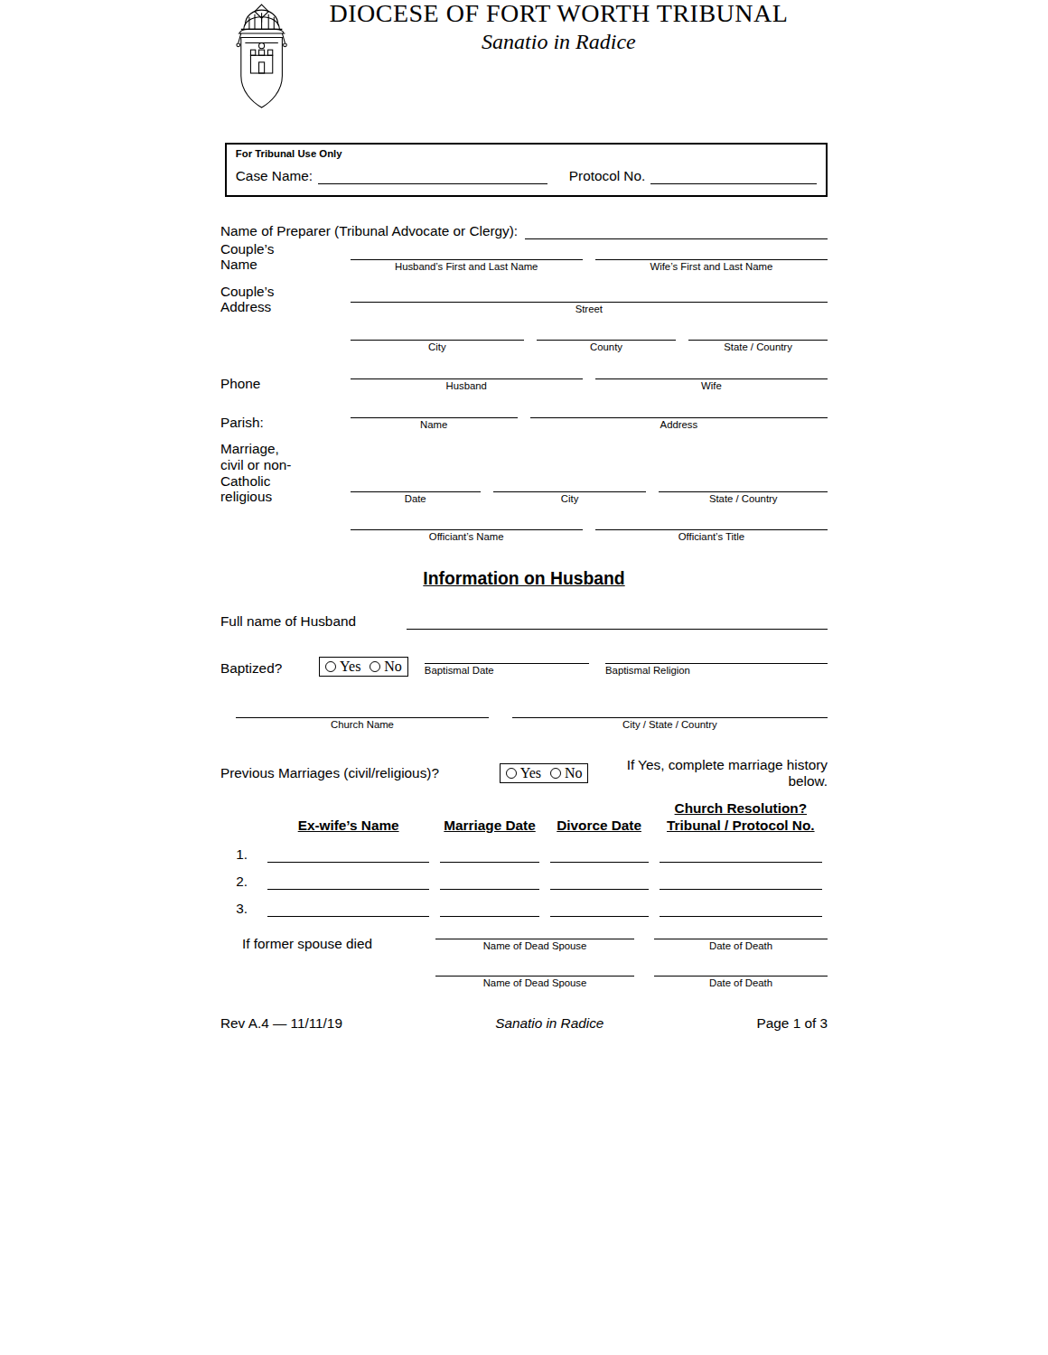Diocese of Fort Worth Tribunal
Sanatio in Radice
For Tribunal Use Only
Case Name: Protocol No.
Name of Preparer (Tribunal Advocate or Clergy):
Couple’s
Name
Husband’s First and Last Name
Wife’s First and Last Name
Couple’s
Address
Street
City
County
State / Country
Phone
Husband
Wife
Parish:
Name
Address
Marriage,
civil or non-
Catholic
religious
Date
City
State / Country
Officiant’s Name
Officiant’s Title
Information on Husband
Full name of Husband
Baptized?
Yes No
Baptismal Date
Baptismal Religion
Church Name
City / State / Country
Previous Marriages (civil/religious)?
Yes No
If Yes, complete marriage history below.
| | Ex-wife’s Name | Marriage Date | Divorce Date | Church Resolution? Tribunal / Protocol No. |
| --- | --- | --- | --- | --- |
| 1. | | | | |
| 2. | | | | |
| 3. | | | | |
If former spouse died
Name of Dead Spouse
Date of Death
Name of Dead Spouse
Date of Death
Rev A.4 — 11/11/19
Sanatio in Radice
Page 1 of 3